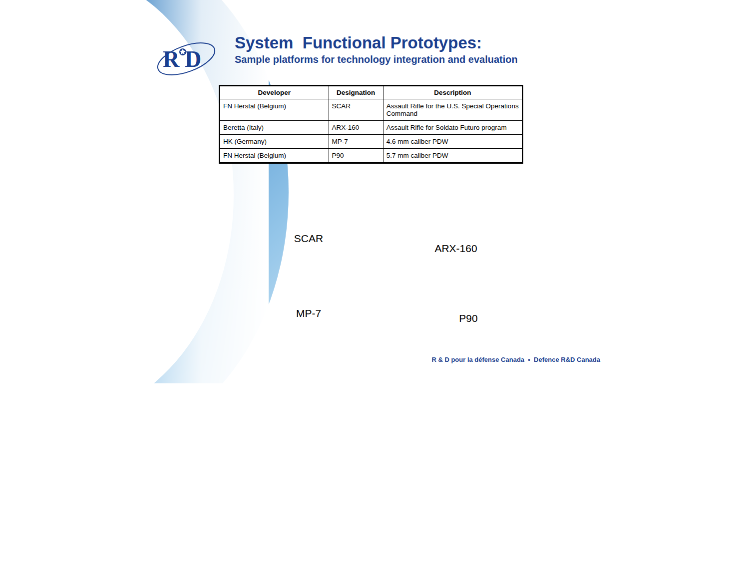R D
System Functional Prototypes:
Sample platforms for technology integration and evaluation
| Developer | Designation | Description |
| --- | --- | --- |
| FN Herstal (Belgium) | SCAR | Assault Rifle for the U.S. Special Operations Command |
| Beretta (Italy) | ARX-160 | Assault Rifle for Soldato Futuro program |
| HK (Germany) | MP-7 | 4.6 mm caliber PDW |
| FN Herstal (Belgium) | P90 | 5.7 mm caliber PDW |
SCAR
ARX-160
MP-7
P90
R & D pour la défense Canada • Defence R&D Canada